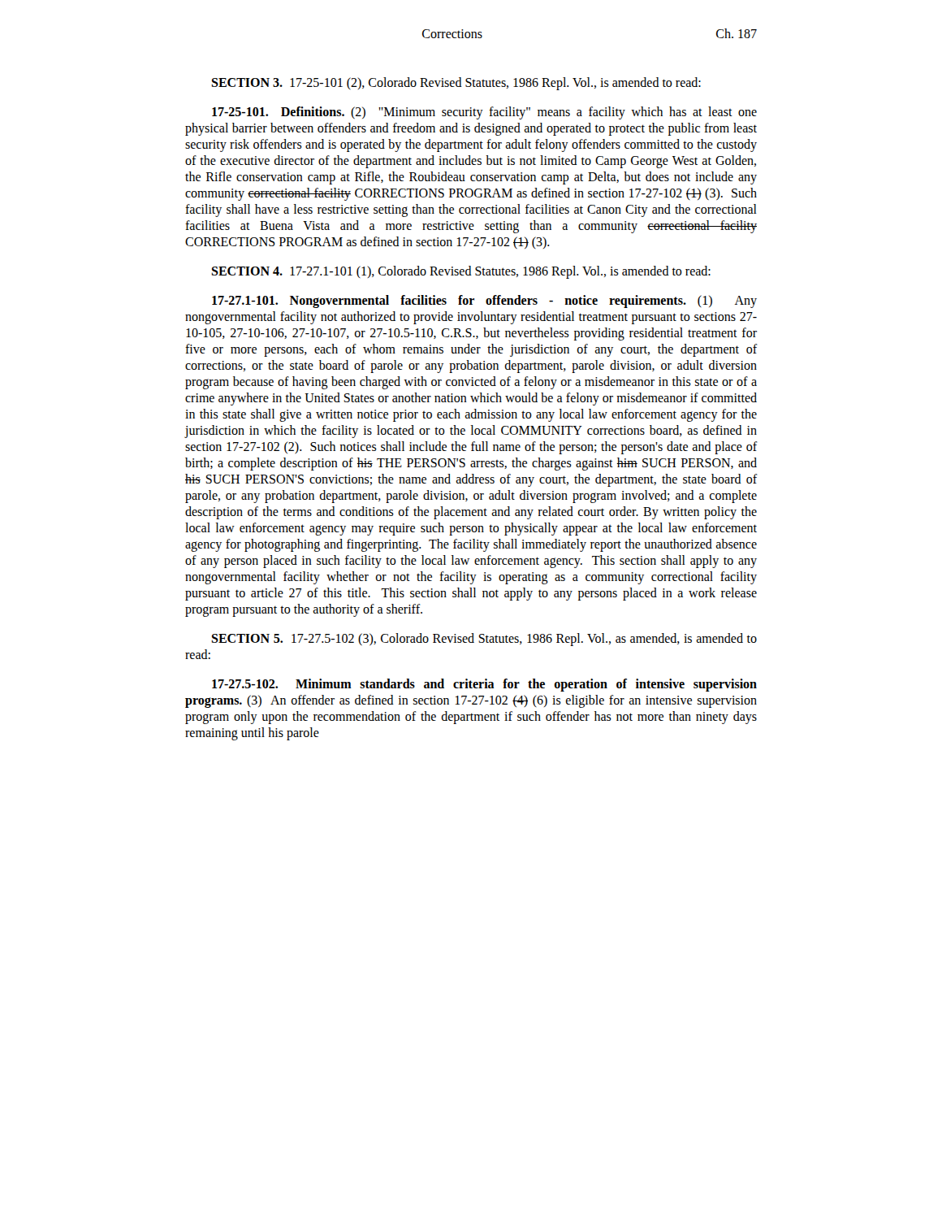Corrections
Ch. 187
SECTION 3. 17-25-101 (2), Colorado Revised Statutes, 1986 Repl. Vol., is amended to read:
17-25-101. Definitions. (2) "Minimum security facility" means a facility which has at least one physical barrier between offenders and freedom and is designed and operated to protect the public from least security risk offenders and is operated by the department for adult felony offenders committed to the custody of the executive director of the department and includes but is not limited to Camp George West at Golden, the Rifle conservation camp at Rifle, the Roubideau conservation camp at Delta, but does not include any community correctional facility CORRECTIONS PROGRAM as defined in section 17-27-102 (1) (3). Such facility shall have a less restrictive setting than the correctional facilities at Canon City and the correctional facilities at Buena Vista and a more restrictive setting than a community correctional facility CORRECTIONS PROGRAM as defined in section 17-27-102 (1) (3).
SECTION 4. 17-27.1-101 (1), Colorado Revised Statutes, 1986 Repl. Vol., is amended to read:
17-27.1-101. Nongovernmental facilities for offenders - notice requirements. (1) Any nongovernmental facility not authorized to provide involuntary residential treatment pursuant to sections 27-10-105, 27-10-106, 27-10-107, or 27-10.5-110, C.R.S., but nevertheless providing residential treatment for five or more persons, each of whom remains under the jurisdiction of any court, the department of corrections, or the state board of parole or any probation department, parole division, or adult diversion program because of having been charged with or convicted of a felony or a misdemeanor in this state or of a crime anywhere in the United States or another nation which would be a felony or misdemeanor if committed in this state shall give a written notice prior to each admission to any local law enforcement agency for the jurisdiction in which the facility is located or to the local COMMUNITY corrections board, as defined in section 17-27-102 (2). Such notices shall include the full name of the person; the person's date and place of birth; a complete description of his THE PERSON'S arrests, the charges against him SUCH PERSON, and his SUCH PERSON'S convictions; the name and address of any court, the department, the state board of parole, or any probation department, parole division, or adult diversion program involved; and a complete description of the terms and conditions of the placement and any related court order. By written policy the local law enforcement agency may require such person to physically appear at the local law enforcement agency for photographing and fingerprinting. The facility shall immediately report the unauthorized absence of any person placed in such facility to the local law enforcement agency. This section shall apply to any nongovernmental facility whether or not the facility is operating as a community correctional facility pursuant to article 27 of this title. This section shall not apply to any persons placed in a work release program pursuant to the authority of a sheriff.
SECTION 5. 17-27.5-102 (3), Colorado Revised Statutes, 1986 Repl. Vol., as amended, is amended to read:
17-27.5-102. Minimum standards and criteria for the operation of intensive supervision programs. (3) An offender as defined in section 17-27-102 (4) (6) is eligible for an intensive supervision program only upon the recommendation of the department if such offender has not more than ninety days remaining until his parole